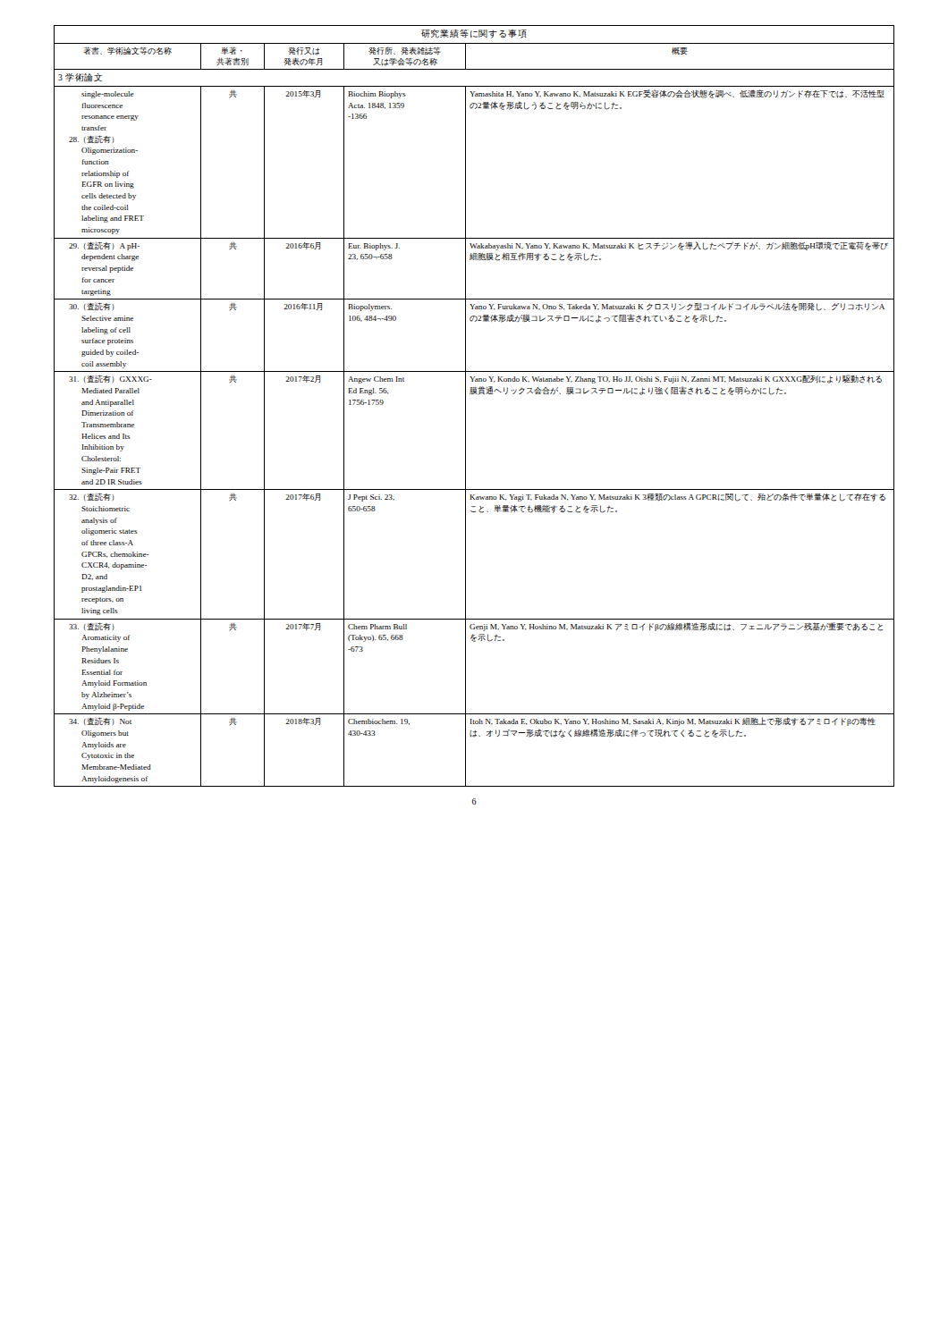| 研究業績等に関する事項 |
| 著書、学術論文等の名称 | 単著・ 共著書別 | 発行又は 発表の年月 | 発行所、発表雑誌等 又は学会等の名称 | 概要 |
| 3 学術論文 |
| single-molecule fluorescence resonance energy transfer 28.（査読有） Oligomerization- function relationship of EGFR on living cells detected by the coiled-coil labeling and FRET microscopy | 共 | 2015年3月 | Biochim Biophys Acta. 1848, 1359 -1366 | Yamashita H, Yano Y, Kawano K, Matsuzaki K EGF受容体の会合状態を調べ、低濃度のリガンド存在下では、不活性型の2量体を形成しうることを明らかにした。 |
| 29.（査読有）A pH- dependent charge reversal peptide for cancer targeting | 共 | 2016年6月 | Eur. Biophys. J. 23, 650¬-658 | Wakabayashi N, Yano Y, Kawano K, Matsuzaki K ヒスチジンを導入したペプチドが、ガン細胞低pH環境で正電荷を帯び細胞膜と相互作用することを示した。 |
| 30.（査読有） Selective amine labeling of cell surface proteins guided by coiled- coil assembly | 共 | 2016年11月 | Biopolymers. 106, 484¬-490 | Yano Y, Furukawa N, Ono S, Takeda Y, Matsuzaki K クロスリンク型コイルドコイルラベル法を開発し、グリコホリンAの2量体形成が膜コレステロールによって阻害されていることを示した。 |
| 31.（査読有）GXXXG- Mediated Parallel and Antiparallel Dimerization of Transmembrane Helices and Its Inhibition by Cholesterol: Single-Pair FRET and 2D IR Studies | 共 | 2017年2月 | Angew Chem Int Ed Engl. 56, 1756-1759 | Yano Y, Kondo K, Watanabe Y, Zhang TO, Ho JJ, Oishi S, Fujii N, Zanni MT, Matsuzaki K GXXXG配列により駆動される膜貫通ヘリックス会合が、膜コレステロールにより強く阻害されることを明らかにした。 |
| 32.（査読有） Stoichiometric analysis of oligomeric states of three class-A GPCRs, chemokine- CXCR4, dopamine- D2, and prostaglandin-EP1 receptors, on living cells | 共 | 2017年6月 | J Pept Sci. 23, 650-658 | Kawano K, Yagi T, Fukada N, Yano Y, Matsuzaki K 3種類のclass A GPCRに関して、殆どの条件で単量体として存在すること、単量体でも機能することを示した。 |
| 33.（査読有） Aromaticity of Phenylalanine Residues Is Essential for Amyloid Formation by Alzheimer’s Amyloid β-Peptide | 共 | 2017年7月 | Chem Pharm Bull (Tokyo). 65, 668 -673 | Genji M, Yano Y, Hoshino M, Matsuzaki K アミロイドβの線維構造形成には、フェニルアラニン残基が重要であることを示した。 |
| 34.（査読有）Not Oligomers but Amyloids are Cytotoxic in the Membrane-Mediated Amyloidogenesis of | 共 | 2018年3月 | Chembiochem. 19, 430-433 | Itoh N, Takada E, Okubo K, Yano Y, Hoshino M, Sasaki A, Kinjo M, Matsuzaki K 細胞上で形成するアミロイドβの毒性は、オリゴマー形成ではなく線維構造形成に伴って現れてくることを示した。 |
6